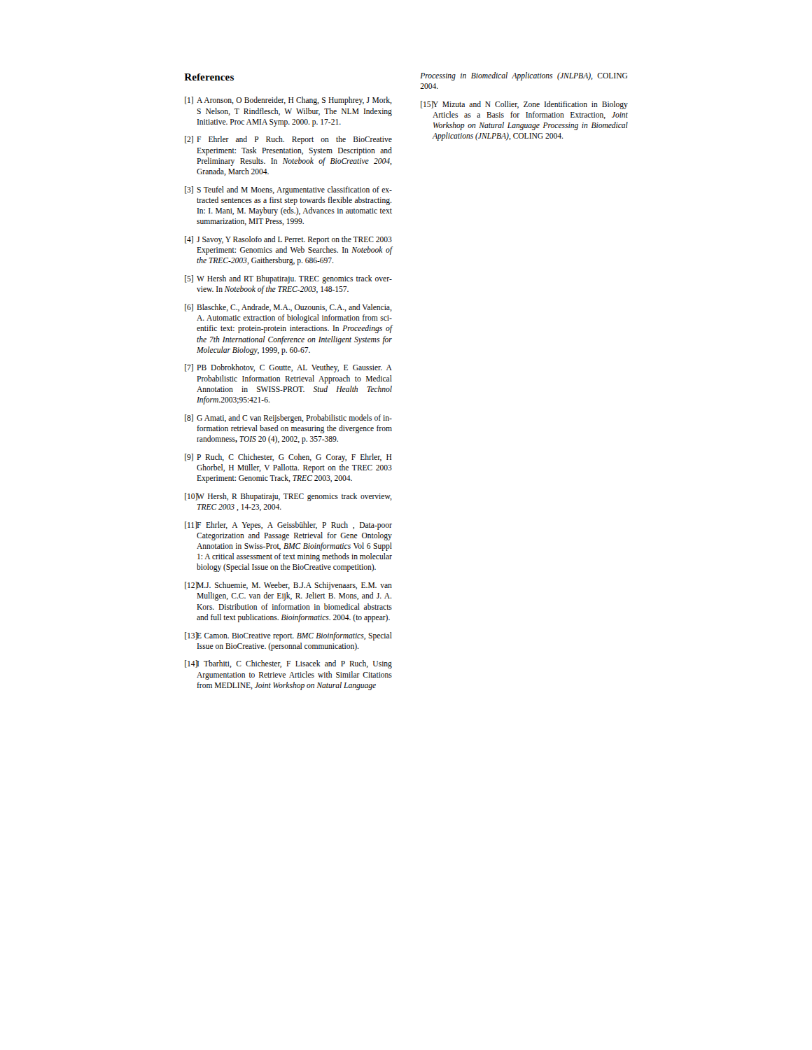References
[1] A Aronson, O Bodenreider, H Chang, S Humphrey, J Mork, S Nelson, T Rindflesch, W Wilbur, The NLM Indexing Initiative. Proc AMIA Symp. 2000. p. 17-21.
[2] F Ehrler and P Ruch. Report on the BioCreative Experiment: Task Presentation, System Description and Preliminary Results. In Notebook of BioCreative 2004, Granada, March 2004.
[3] S Teufel and M Moens, Argumentative classification of extracted sentences as a first step towards flexible abstracting. In: I. Mani, M. Maybury (eds.), Advances in automatic text summarization, MIT Press, 1999.
[4] J Savoy, Y Rasolofo and L Perret. Report on the TREC 2003 Experiment: Genomics and Web Searches. In Notebook of the TREC-2003, Gaithersburg, p. 686-697.
[5] W Hersh and RT Bhupatiraju. TREC genomics track overview. In Notebook of the TREC-2003, 148-157.
[6] Blaschke, C., Andrade, M.A., Ouzounis, C.A., and Valencia, A. Automatic extraction of biological information from scientific text: protein-protein interactions. In Proceedings of the 7th International Conference on Intelligent Systems for Molecular Biology, 1999, p. 60-67.
[7] PB Dobrokhotov, C Goutte, AL Veuthey, E Gaussier. A Probabilistic Information Retrieval Approach to Medical Annotation in SWISS-PROT. Stud Health Technol Inform.2003;95:421-6.
[8] G Amati, and C van Reijsbergen, Probabilistic models of information retrieval based on measuring the divergence from randomness, TOIS 20 (4), 2002, p. 357-389.
[9] P Ruch, C Chichester, G Cohen, G Coray, F Ehrler, H Ghorbel, H Müller, V Pallotta. Report on the TREC 2003 Experiment: Genomic Track, TREC 2003, 2004.
[10] W Hersh, R Bhupatiraju, TREC genomics track overview, TREC 2003 , 14-23, 2004.
[11] F Ehrler, A Yepes, A Geissbühler, P Ruch , Data-poor Categorization and Passage Retrieval for Gene Ontology Annotation in Swiss-Prot, BMC Bioinformatics Vol 6 Suppl 1: A critical assessment of text mining methods in molecular biology (Special Issue on the BioCreative competition).
[12] M.J. Schuemie, M. Weeber, B.J.A Schijvenaars, E.M. van Mulligen, C.C. van der Eijk, R. Jeliert B. Mons, and J. A. Kors. Distribution of information in biomedical abstracts and full text publications. Bioinformatics. 2004. (to appear).
[13] E Camon. BioCreative report. BMC Bioinformatics, Special Issue on BioCreative. (personnal communication).
[14] I Tbarhiti, C Chichester, F Lisacek and P Ruch, Using Argumentation to Retrieve Articles with Similar Citations from MEDLINE, Joint Workshop on Natural Language
Processing in Biomedical Applications (JNLPBA), COLING 2004.
[15] Y Mizuta and N Collier, Zone Identification in Biology Articles as a Basis for Information Extraction, Joint Workshop on Natural Language Processing in Biomedical Applications (JNLPBA), COLING 2004.